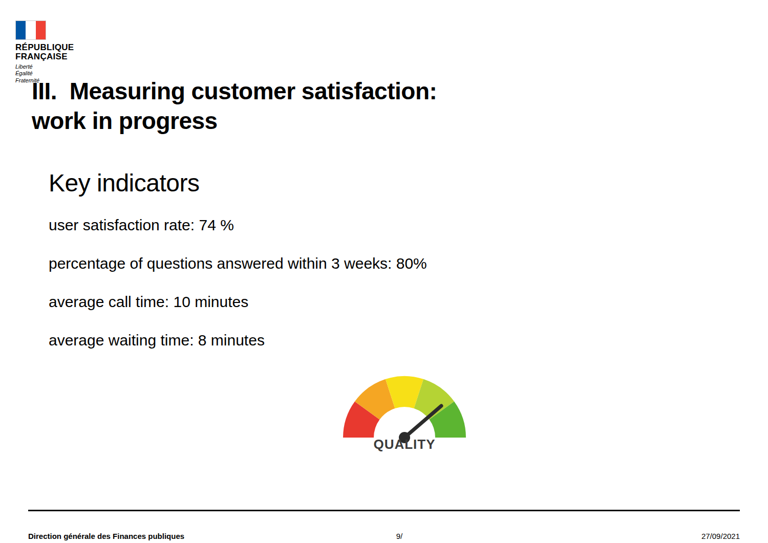RÉPUBLIQUE
FRANÇAISE
Liberté
Égalité
Fraternité
III. Measuring customer satisfaction:
work in progress
Key indicators
user satisfaction rate: 74 %
percentage of questions answered within 3 weeks: 80%
average call time: 10 minutes
average waiting time: 8 minutes
QUALITY
Direction générale des Finances publiques 9/ 27/09/2021